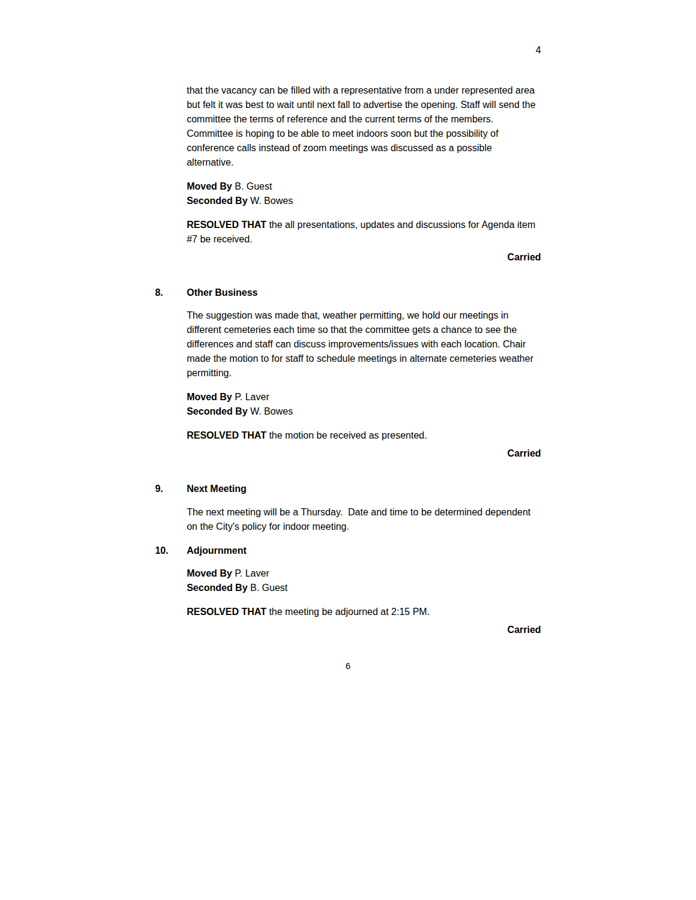4
that the vacancy can be filled with a representative from a under represented area but felt it was best to wait until next fall to advertise the opening. Staff will send the committee the terms of reference and the current terms of the members. Committee is hoping to be able to meet indoors soon but the possibility of conference calls instead of zoom meetings was discussed as a possible alternative.
Moved By B. Guest
Seconded By W. Bowes
RESOLVED THAT the all presentations, updates and discussions for Agenda item #7 be received.
Carried
8. Other Business
The suggestion was made that, weather permitting, we hold our meetings in different cemeteries each time so that the committee gets a chance to see the differences and staff can discuss improvements/issues with each location. Chair made the motion to for staff to schedule meetings in alternate cemeteries weather permitting.
Moved By P. Laver
Seconded By W. Bowes
RESOLVED THAT the motion be received as presented.
Carried
9. Next Meeting
The next meeting will be a Thursday. Date and time to be determined dependent on the City's policy for indoor meeting.
10. Adjournment
Moved By P. Laver
Seconded By B. Guest
RESOLVED THAT the meeting be adjourned at 2:15 PM.
Carried
6